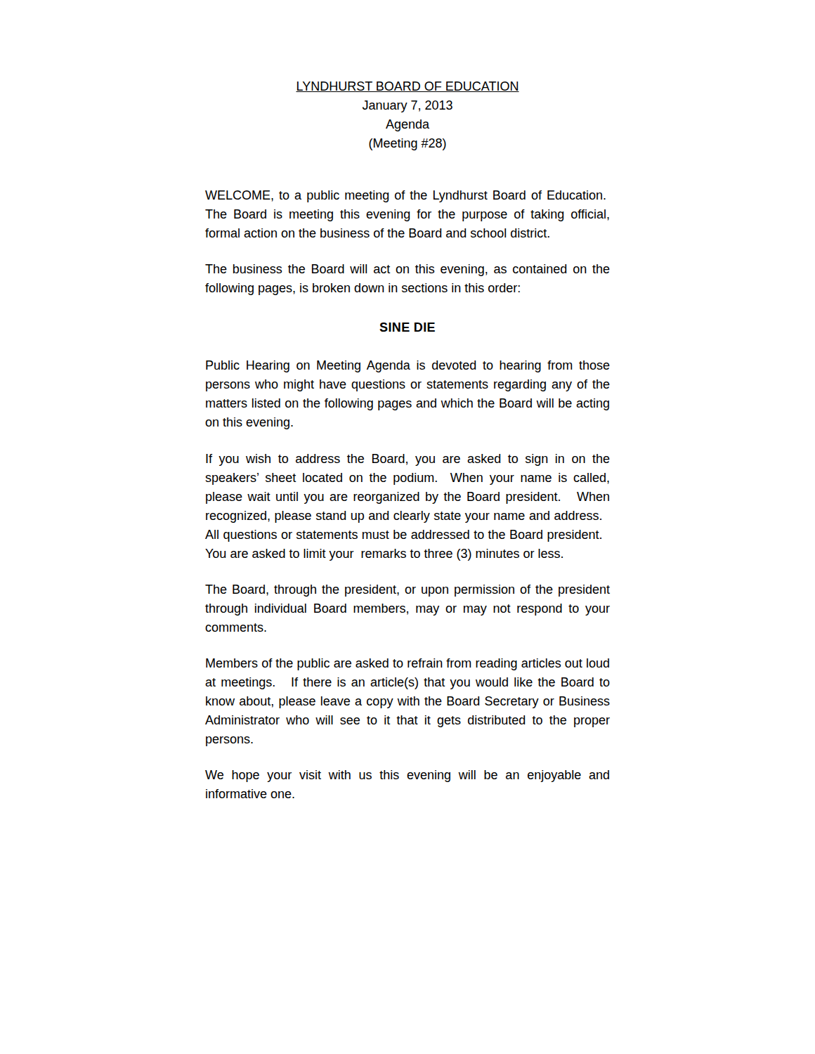LYNDHURST BOARD OF EDUCATION January 7, 2013 Agenda (Meeting #28)
WELCOME, to a public meeting of the Lyndhurst Board of Education. The Board is meeting this evening for the purpose of taking official, formal action on the business of the Board and school district.
The business the Board will act on this evening, as contained on the following pages, is broken down in sections in this order:
SINE DIE
Public Hearing on Meeting Agenda is devoted to hearing from those persons who might have questions or statements regarding any of the matters listed on the following pages and which the Board will be acting on this evening.
If you wish to address the Board, you are asked to sign in on the speakers’ sheet located on the podium. When your name is called, please wait until you are reorganized by the Board president. When recognized, please stand up and clearly state your name and address. All questions or statements must be addressed to the Board president. You are asked to limit your remarks to three (3) minutes or less.
The Board, through the president, or upon permission of the president through individual Board members, may or may not respond to your comments.
Members of the public are asked to refrain from reading articles out loud at meetings. If there is an article(s) that you would like the Board to know about, please leave a copy with the Board Secretary or Business Administrator who will see to it that it gets distributed to the proper persons.
We hope your visit with us this evening will be an enjoyable and informative one.